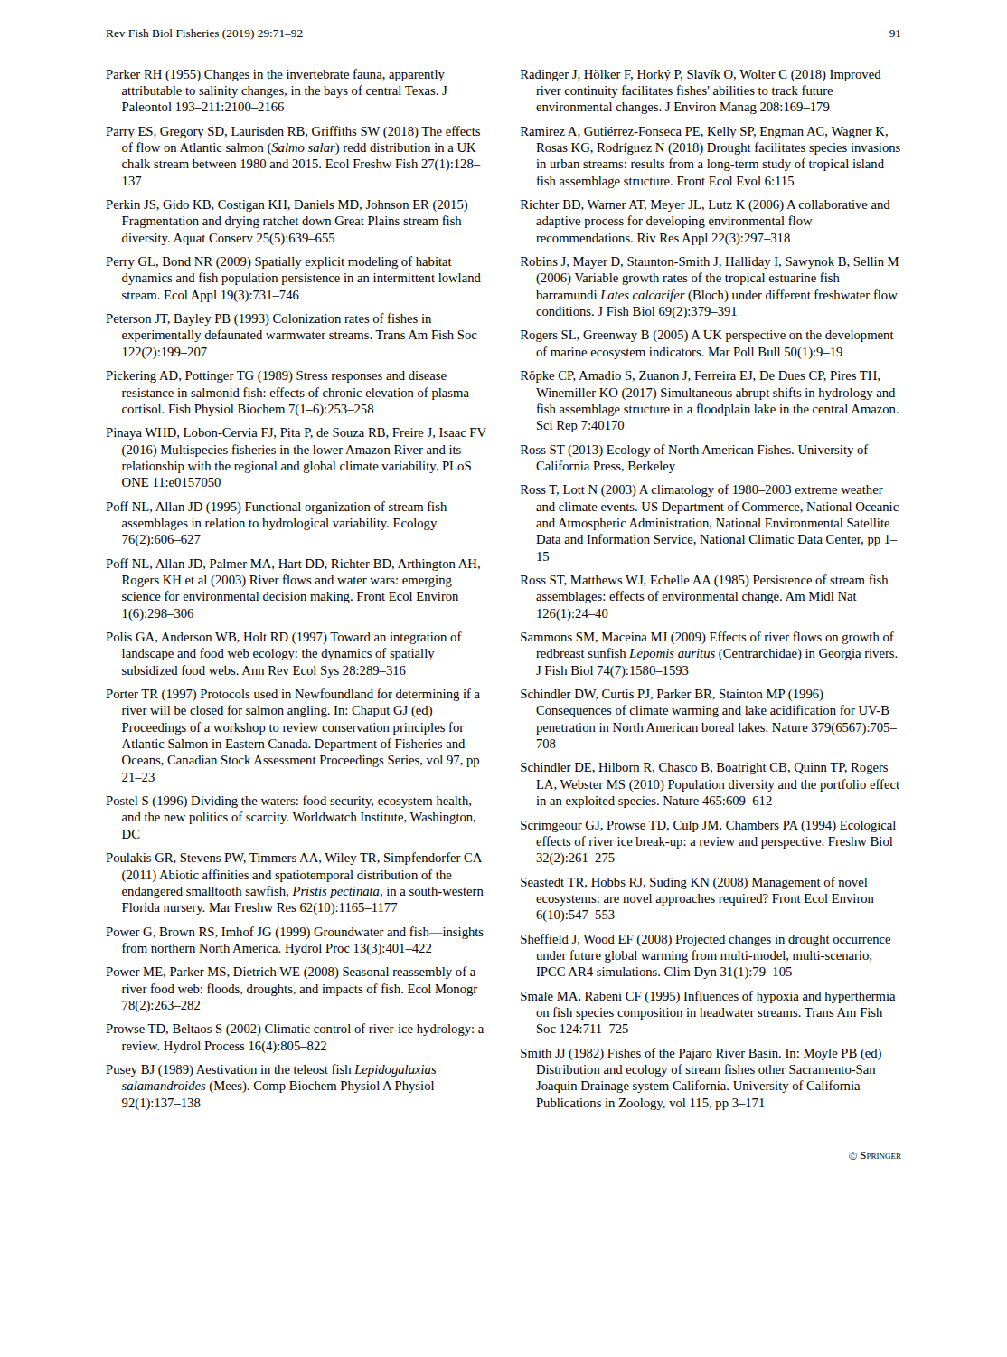Rev Fish Biol Fisheries (2019) 29:71–92 91
Parker RH (1955) Changes in the invertebrate fauna, apparently attributable to salinity changes, in the bays of central Texas. J Paleontol 193–211:2100–2166
Parry ES, Gregory SD, Laurisden RB, Griffiths SW (2018) The effects of flow on Atlantic salmon (Salmo salar) redd distribution in a UK chalk stream between 1980 and 2015. Ecol Freshw Fish 27(1):128–137
Perkin JS, Gido KB, Costigan KH, Daniels MD, Johnson ER (2015) Fragmentation and drying ratchet down Great Plains stream fish diversity. Aquat Conserv 25(5):639–655
Perry GL, Bond NR (2009) Spatially explicit modeling of habitat dynamics and fish population persistence in an intermittent lowland stream. Ecol Appl 19(3):731–746
Peterson JT, Bayley PB (1993) Colonization rates of fishes in experimentally defaunated warmwater streams. Trans Am Fish Soc 122(2):199–207
Pickering AD, Pottinger TG (1989) Stress responses and disease resistance in salmonid fish: effects of chronic elevation of plasma cortisol. Fish Physiol Biochem 7(1–6):253–258
Pinaya WHD, Lobon-Cervia FJ, Pita P, de Souza RB, Freire J, Isaac FV (2016) Multispecies fisheries in the lower Amazon River and its relationship with the regional and global climate variability. PLoS ONE 11:e0157050
Poff NL, Allan JD (1995) Functional organization of stream fish assemblages in relation to hydrological variability. Ecology 76(2):606–627
Poff NL, Allan JD, Palmer MA, Hart DD, Richter BD, Arthington AH, Rogers KH et al (2003) River flows and water wars: emerging science for environmental decision making. Front Ecol Environ 1(6):298–306
Polis GA, Anderson WB, Holt RD (1997) Toward an integration of landscape and food web ecology: the dynamics of spatially subsidized food webs. Ann Rev Ecol Sys 28:289–316
Porter TR (1997) Protocols used in Newfoundland for determining if a river will be closed for salmon angling. In: Chaput GJ (ed) Proceedings of a workshop to review conservation principles for Atlantic Salmon in Eastern Canada. Department of Fisheries and Oceans, Canadian Stock Assessment Proceedings Series, vol 97, pp 21–23
Postel S (1996) Dividing the waters: food security, ecosystem health, and the new politics of scarcity. Worldwatch Institute, Washington, DC
Poulakis GR, Stevens PW, Timmers AA, Wiley TR, Simpfendorfer CA (2011) Abiotic affinities and spatiotemporal distribution of the endangered smalltooth sawfish, Pristis pectinata, in a south-western Florida nursery. Mar Freshw Res 62(10):1165–1177
Power G, Brown RS, Imhof JG (1999) Groundwater and fish—insights from northern North America. Hydrol Proc 13(3):401–422
Power ME, Parker MS, Dietrich WE (2008) Seasonal reassembly of a river food web: floods, droughts, and impacts of fish. Ecol Monogr 78(2):263–282
Prowse TD, Beltaos S (2002) Climatic control of river-ice hydrology: a review. Hydrol Process 16(4):805–822
Pusey BJ (1989) Aestivation in the teleost fish Lepidogalaxias salamandroides (Mees). Comp Biochem Physiol A Physiol 92(1):137–138
Radinger J, Hölker F, Horký P, Slavík O, Wolter C (2018) Improved river continuity facilitates fishes' abilities to track future environmental changes. J Environ Manag 208:169–179
Ramirez A, Gutiérrez-Fonseca PE, Kelly SP, Engman AC, Wagner K, Rosas KG, Rodríguez N (2018) Drought facilitates species invasions in urban streams: results from a long-term study of tropical island fish assemblage structure. Front Ecol Evol 6:115
Richter BD, Warner AT, Meyer JL, Lutz K (2006) A collaborative and adaptive process for developing environmental flow recommendations. Riv Res Appl 22(3):297–318
Robins J, Mayer D, Staunton-Smith J, Halliday I, Sawynok B, Sellin M (2006) Variable growth rates of the tropical estuarine fish barramundi Lates calcarifer (Bloch) under different freshwater flow conditions. J Fish Biol 69(2):379–391
Rogers SL, Greenway B (2005) A UK perspective on the development of marine ecosystem indicators. Mar Poll Bull 50(1):9–19
Röpke CP, Amadio S, Zuanon J, Ferreira EJ, De Dues CP, Pires TH, Winemiller KO (2017) Simultaneous abrupt shifts in hydrology and fish assemblage structure in a floodplain lake in the central Amazon. Sci Rep 7:40170
Ross ST (2013) Ecology of North American Fishes. University of California Press, Berkeley
Ross T, Lott N (2003) A climatology of 1980–2003 extreme weather and climate events. US Department of Commerce, National Oceanic and Atmospheric Administration, National Environmental Satellite Data and Information Service, National Climatic Data Center, pp 1–15
Ross ST, Matthews WJ, Echelle AA (1985) Persistence of stream fish assemblages: effects of environmental change. Am Midl Nat 126(1):24–40
Sammons SM, Maceina MJ (2009) Effects of river flows on growth of redbreast sunfish Lepomis auritus (Centrarchidae) in Georgia rivers. J Fish Biol 74(7):1580–1593
Schindler DW, Curtis PJ, Parker BR, Stainton MP (1996) Consequences of climate warming and lake acidification for UV-B penetration in North American boreal lakes. Nature 379(6567):705–708
Schindler DE, Hilborn R, Chasco B, Boatright CB, Quinn TP, Rogers LA, Webster MS (2010) Population diversity and the portfolio effect in an exploited species. Nature 465:609–612
Scrimgeour GJ, Prowse TD, Culp JM, Chambers PA (1994) Ecological effects of river ice break-up: a review and perspective. Freshw Biol 32(2):261–275
Seastedt TR, Hobbs RJ, Suding KN (2008) Management of novel ecosystems: are novel approaches required? Front Ecol Environ 6(10):547–553
Sheffield J, Wood EF (2008) Projected changes in drought occurrence under future global warming from multi-model, multi-scenario, IPCC AR4 simulations. Clim Dyn 31(1):79–105
Smale MA, Rabeni CF (1995) Influences of hypoxia and hyperthermia on fish species composition in headwater streams. Trans Am Fish Soc 124:711–725
Smith JJ (1982) Fishes of the Pajaro River Basin. In: Moyle PB (ed) Distribution and ecology of stream fishes other Sacramento-San Joaquin Drainage system California. University of California Publications in Zoology, vol 115, pp 3–171
ⓒ Springer